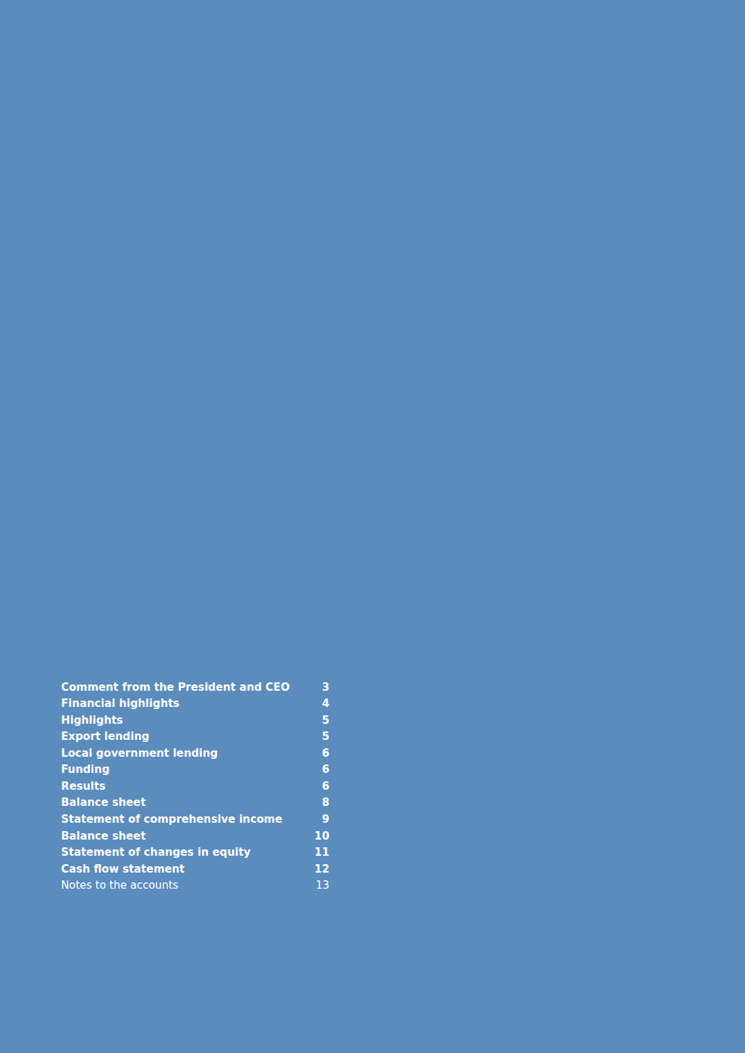| Comment from the President and CEO | 3 |
| Financial highlights | 4 |
| Highlights | 5 |
| Export lending | 5 |
| Local government lending | 6 |
| Funding | 6 |
| Results | 6 |
| Balance sheet | 8 |
| Statement of comprehensive income | 9 |
| Balance sheet | 10 |
| Statement of changes in equity | 11 |
| Cash flow statement | 12 |
| Notes to the accounts | 13 |